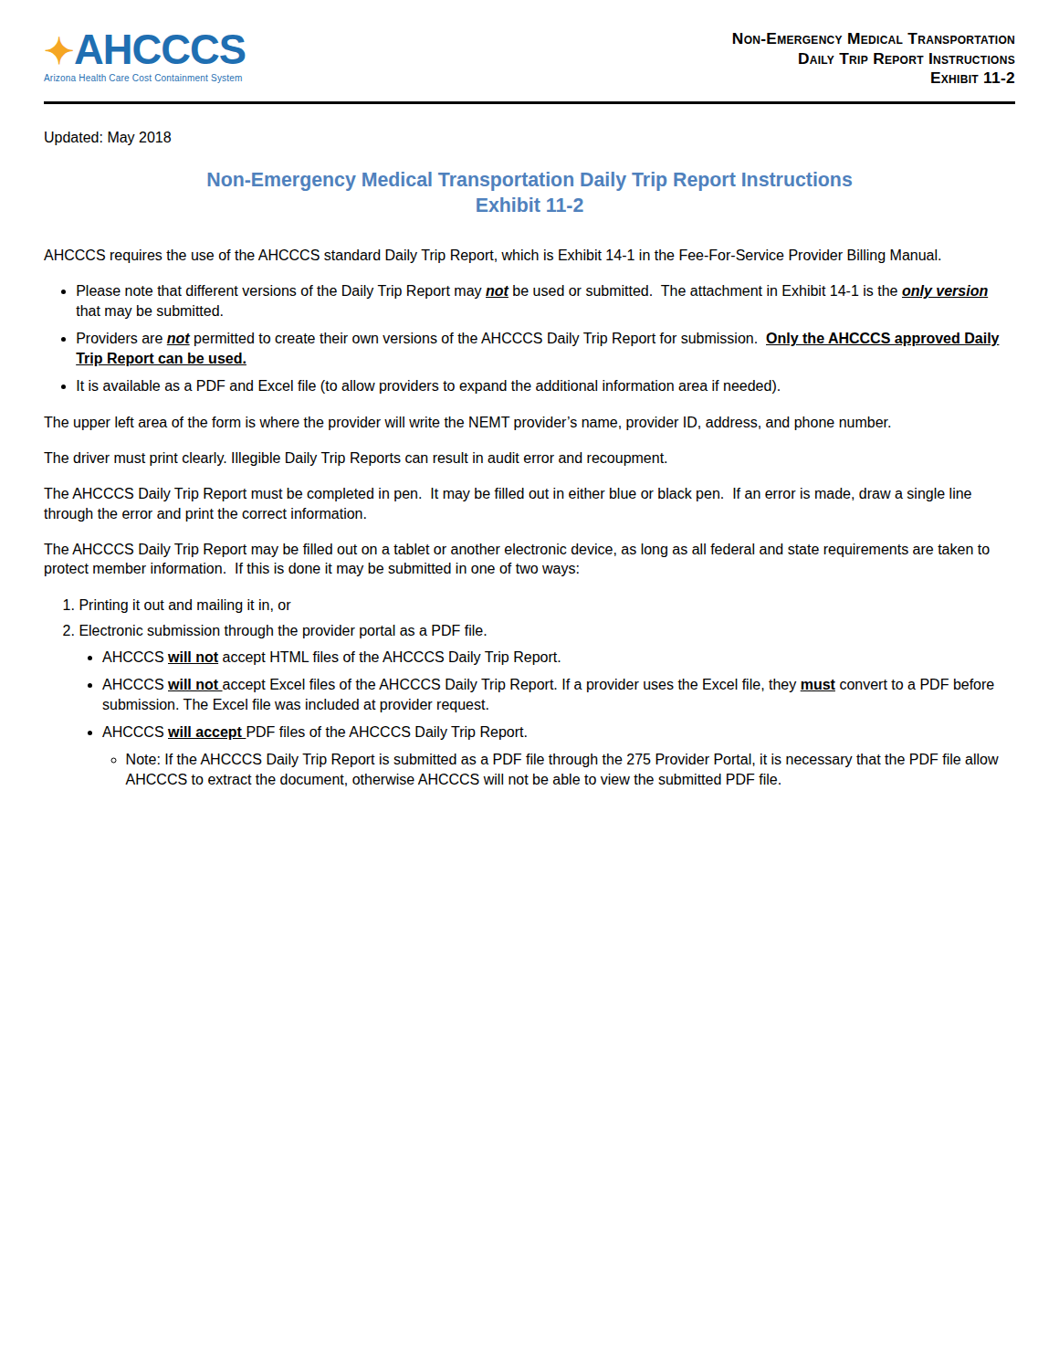✦AHCCCS
Arizona Health Care Cost Containment System
Non-Emergency Medical Transportation
Daily Trip Report Instructions
Exhibit 11-2
Updated: May 2018
Non-Emergency Medical Transportation Daily Trip Report Instructions
Exhibit 11-2
AHCCCS requires the use of the AHCCCS standard Daily Trip Report, which is Exhibit 14-1 in the Fee-For-Service Provider Billing Manual.
Please note that different versions of the Daily Trip Report may not be used or submitted. The attachment in Exhibit 14-1 is the only version that may be submitted.
Providers are not permitted to create their own versions of the AHCCCS Daily Trip Report for submission. Only the AHCCCS approved Daily Trip Report can be used.
It is available as a PDF and Excel file (to allow providers to expand the additional information area if needed).
The upper left area of the form is where the provider will write the NEMT provider’s name, provider ID, address, and phone number.
The driver must print clearly. Illegible Daily Trip Reports can result in audit error and recoupment.
The AHCCCS Daily Trip Report must be completed in pen. It may be filled out in either blue or black pen. If an error is made, draw a single line through the error and print the correct information.
The AHCCCS Daily Trip Report may be filled out on a tablet or another electronic device, as long as all federal and state requirements are taken to protect member information. If this is done it may be submitted in one of two ways:
Printing it out and mailing it in, or
Electronic submission through the provider portal as a PDF file.
AHCCCS will not accept HTML files of the AHCCCS Daily Trip Report.
AHCCCS will not accept Excel files of the AHCCCS Daily Trip Report. If a provider uses the Excel file, they must convert to a PDF before submission. The Excel file was included at provider request.
AHCCCS will accept PDF files of the AHCCCS Daily Trip Report.
Note: If the AHCCCS Daily Trip Report is submitted as a PDF file through the 275 Provider Portal, it is necessary that the PDF file allow AHCCCS to extract the document, otherwise AHCCCS will not be able to view the submitted PDF file.